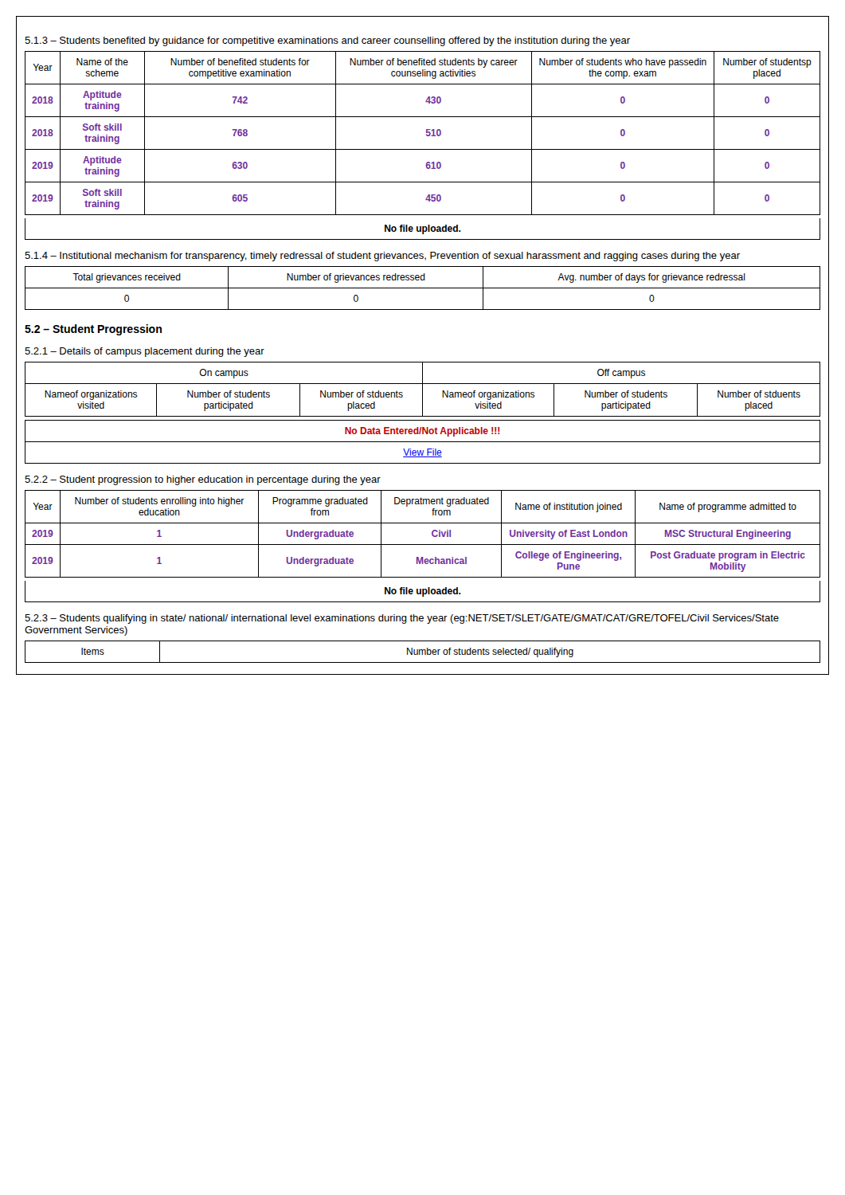5.1.3 – Students benefited by guidance for competitive examinations and career counselling offered by the institution during the year
| Year | Name of the scheme | Number of benefited students for competitive examination | Number of benefited students by career counseling activities | Number of students who have passedin the comp. exam | Number of studentsp placed |
| --- | --- | --- | --- | --- | --- |
| 2018 | Aptitude training | 742 | 430 | 0 | 0 |
| 2018 | Soft skill training | 768 | 510 | 0 | 0 |
| 2019 | Aptitude training | 630 | 610 | 0 | 0 |
| 2019 | Soft skill training | 605 | 450 | 0 | 0 |
No file uploaded.
5.1.4 – Institutional mechanism for transparency, timely redressal of student grievances, Prevention of sexual harassment and ragging cases during the year
| Total grievances received | Number of grievances redressed | Avg. number of days for grievance redressal |
| --- | --- | --- |
| 0 | 0 | 0 |
5.2 – Student Progression
5.2.1 – Details of campus placement during the year
| On campus | Off campus |
| --- | --- |
| Nameof organizations visited | Number of students participated | Number of stduents placed | Nameof organizations visited | Number of students participated | Number of stduents placed |
No Data Entered/Not Applicable !!!
View File
5.2.2 – Student progression to higher education in percentage during the year
| Year | Number of students enrolling into higher education | Programme graduated from | Depratment graduated from | Name of institution joined | Name of programme admitted to |
| --- | --- | --- | --- | --- | --- |
| 2019 | 1 | Undergraduate | Civil | University of East London | MSC Structural Engineering |
| 2019 | 1 | Undergraduate | Mechanical | College of Engineering, Pune | Post Graduate program in Electric Mobility |
No file uploaded.
5.2.3 – Students qualifying in state/ national/ international level examinations during the year (eg:NET/SET/SLET/GATE/GMAT/CAT/GRE/TOFEL/Civil Services/State Government Services)
| Items | Number of students selected/ qualifying |
| --- | --- |